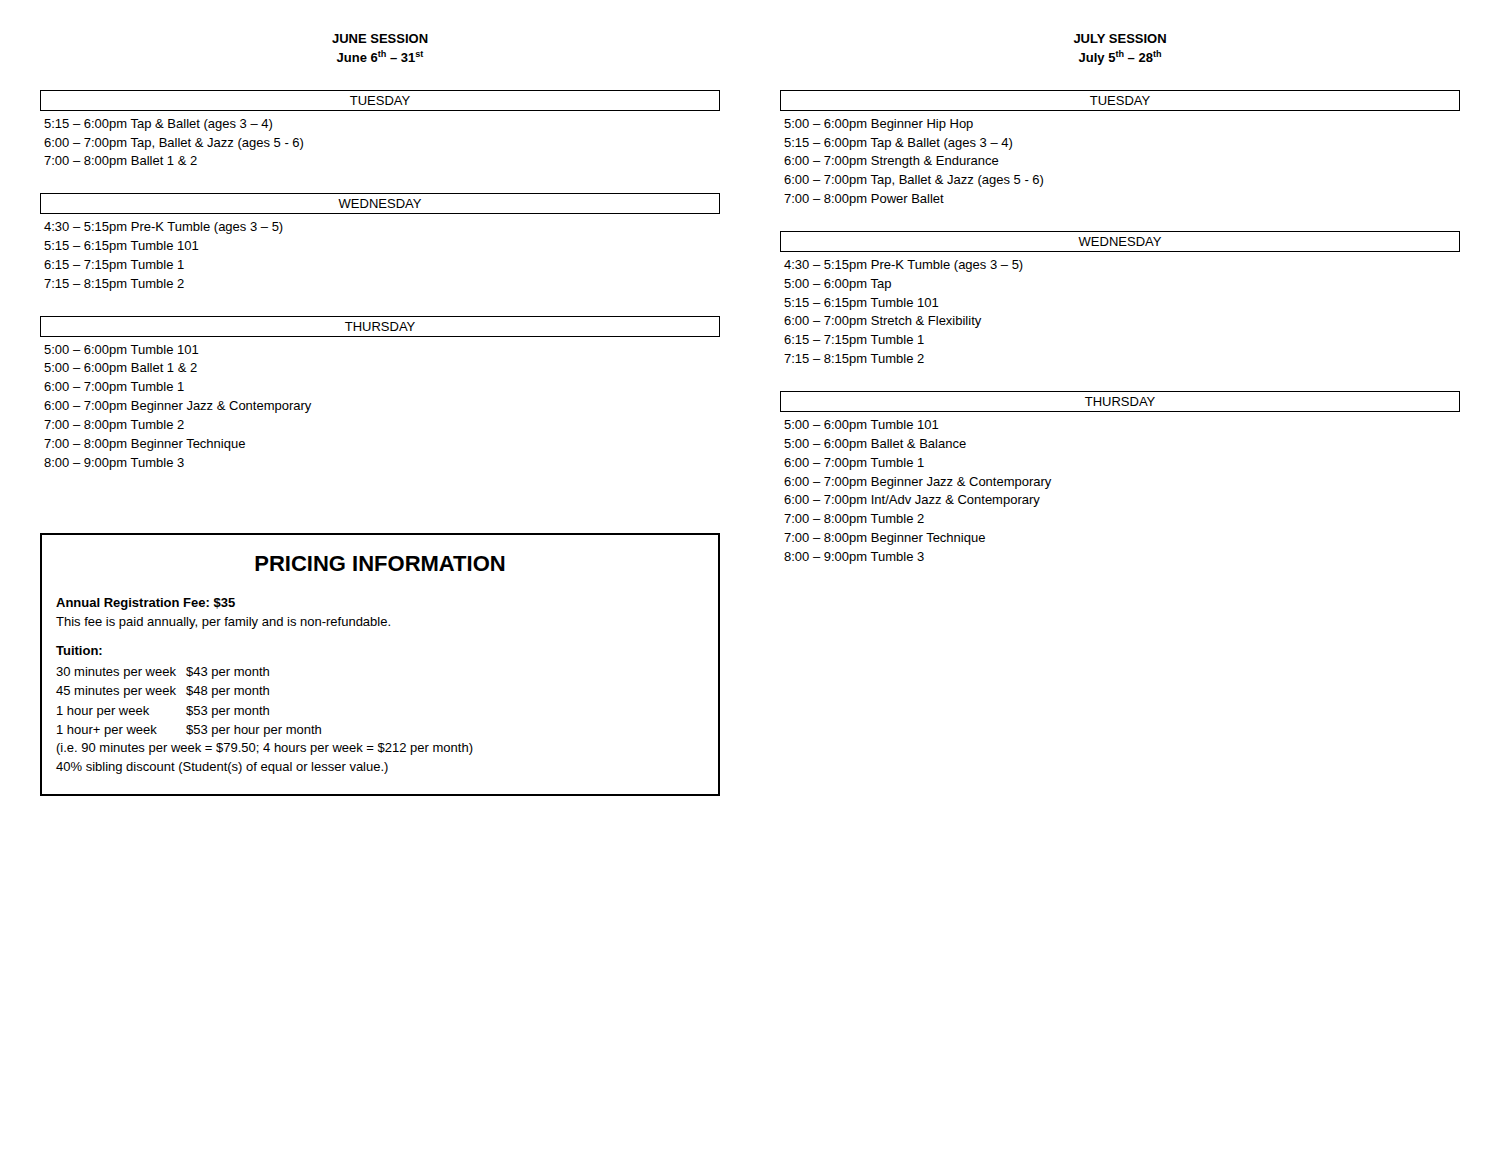JUNE SESSION June 6th – 31st
TUESDAY
5:15 – 6:00pm Tap & Ballet (ages 3 – 4)
6:00 – 7:00pm Tap, Ballet & Jazz (ages 5 - 6)
7:00 – 8:00pm Ballet 1 & 2
WEDNESDAY
4:30 – 5:15pm Pre-K Tumble (ages 3 – 5)
5:15 – 6:15pm Tumble 101
6:15 – 7:15pm Tumble 1
7:15 – 8:15pm Tumble 2
THURSDAY
5:00 – 6:00pm Tumble 101
5:00 – 6:00pm Ballet 1 & 2
6:00 – 7:00pm Tumble 1
6:00 – 7:00pm Beginner Jazz & Contemporary
7:00 – 8:00pm Tumble 2
7:00 – 8:00pm Beginner Technique
8:00 – 9:00pm Tumble 3
PRICING INFORMATION
Annual Registration Fee: $35
This fee is paid annually, per family and is non-refundable.
Tuition:
| 30 minutes per week | $43 per month |
| 45 minutes per week | $48 per month |
| 1 hour per week | $53 per month |
| 1 hour+ per week | $53 per hour per month |
(i.e. 90 minutes per week = $79.50; 4 hours per week = $212 per month)
40% sibling discount (Student(s) of equal or lesser value.)
JULY SESSION July 5th – 28th
TUESDAY
5:00 – 6:00pm Beginner Hip Hop
5:15 – 6:00pm Tap & Ballet (ages 3 – 4)
6:00 – 7:00pm Strength & Endurance
6:00 – 7:00pm Tap, Ballet & Jazz (ages 5 - 6)
7:00 – 8:00pm Power Ballet
WEDNESDAY
4:30 – 5:15pm Pre-K Tumble (ages 3 – 5)
5:00 – 6:00pm Tap
5:15 – 6:15pm Tumble 101
6:00 – 7:00pm Stretch & Flexibility
6:15 – 7:15pm Tumble 1
7:15 – 8:15pm Tumble 2
THURSDAY
5:00 – 6:00pm Tumble 101
5:00 – 6:00pm Ballet & Balance
6:00 – 7:00pm Tumble 1
6:00 – 7:00pm Beginner Jazz & Contemporary
6:00 – 7:00pm Int/Adv Jazz & Contemporary
7:00 – 8:00pm Tumble 2
7:00 – 8:00pm Beginner Technique
8:00 – 9:00pm Tumble 3